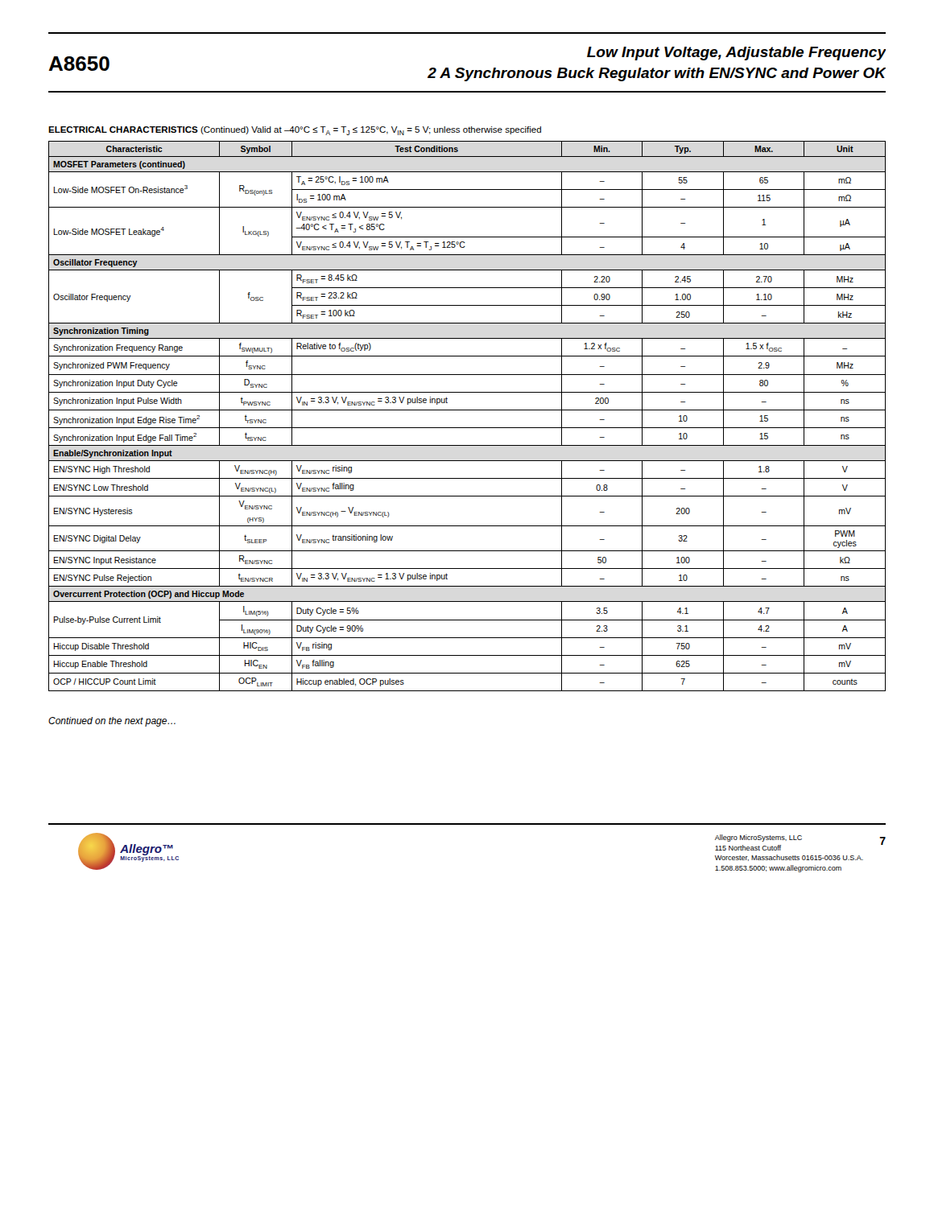A8650
Low Input Voltage, Adjustable Frequency
2 A Synchronous Buck Regulator with EN/SYNC and Power OK
ELECTRICAL CHARACTERISTICS (Continued) Valid at –40°C ≤ TA = TJ ≤ 125°C, VIN = 5 V; unless otherwise specified
| Characteristic | Symbol | Test Conditions | Min. | Typ. | Max. | Unit |
| --- | --- | --- | --- | --- | --- | --- |
| MOSFET Parameters (continued) |
| Low-Side MOSFET On-Resistance 3 | R DS(on)LS | T A = 25°C, I DS = 100 mA | – | 55 | 65 | mΩ |
| I DS = 100 mA | – | – | 115 | mΩ |
| Low-Side MOSFET Leakage 4 | I LKG(LS) | V EN/SYNC ≤ 0.4 V, V SW = 5 V, –40°C < T A = T J < 85°C | – | – | 1 | µA |
| V EN/SYNC ≤ 0.4 V, V SW = 5 V, T A = T J = 125°C | – | 4 | 10 | µA |
| Oscillator Frequency |
| Oscillator Frequency | f OSC | R FSET = 8.45 kΩ | 2.20 | 2.45 | 2.70 | MHz |
| R FSET = 23.2 kΩ | 0.90 | 1.00 | 1.10 | MHz |
| R FSET = 100 kΩ | – | 250 | – | kHz |
| Synchronization Timing |
| Synchronization Frequency Range | f SW(MULT) | Relative to f OSC (typ) | 1.2 x f OSC | – | 1.5 x f OSC | – |
| Synchronized PWM Frequency | f SYNC | | – | – | 2.9 | MHz |
| Synchronization Input Duty Cycle | D SYNC | | – | – | 80 | % |
| Synchronization Input Pulse Width | t PWSYNC | V IN = 3.3 V, V EN/SYNC = 3.3 V pulse input | 200 | – | – | ns |
| Synchronization Input Edge Rise Time 2 | t rSYNC | | – | 10 | 15 | ns |
| Synchronization Input Edge Fall Time 2 | t fSYNC | | – | 10 | 15 | ns |
| Enable/Synchronization Input |
| EN/SYNC High Threshold | V EN/SYNC(H) | V EN/SYNC rising | – | – | 1.8 | V |
| EN/SYNC Low Threshold | V EN/SYNC(L) | V EN/SYNC falling | 0.8 | – | – | V |
| EN/SYNC Hysteresis | V EN/SYNC (HYS) | V EN/SYNC(H) – V EN/SYNC(L) | – | 200 | – | mV |
| EN/SYNC Digital Delay | t SLEEP | V EN/SYNC transitioning low | – | 32 | – | PWM cycles |
| EN/SYNC Input Resistance | R EN/SYNC | | 50 | 100 | – | kΩ |
| EN/SYNC Pulse Rejection | t EN/SYNCR | V IN = 3.3 V, V EN/SYNC = 1.3 V pulse input | – | 10 | – | ns |
| Overcurrent Protection (OCP) and Hiccup Mode |
| Pulse-by-Pulse Current Limit | I LIM(5%) | Duty Cycle = 5% | 3.5 | 4.1 | 4.7 | A |
| I LIM(90%) | Duty Cycle = 90% | 2.3 | 3.1 | 4.2 | A |
| Hiccup Disable Threshold | HIC DIS | V FB rising | – | 750 | – | mV |
| Hiccup Enable Threshold | HIC EN | V FB falling | – | 625 | – | mV |
| OCP / HICCUP Count Limit | OCP LIMIT | Hiccup enabled, OCP pulses | – | 7 | – | counts |
Continued on the next page…
Allegro™MicroSystems, LLC
7
Allegro MicroSystems, LLC
115 Northeast Cutoff
Worcester, Massachusetts 01615-0036 U.S.A.
1.508.853.5000; www.allegromicro.com